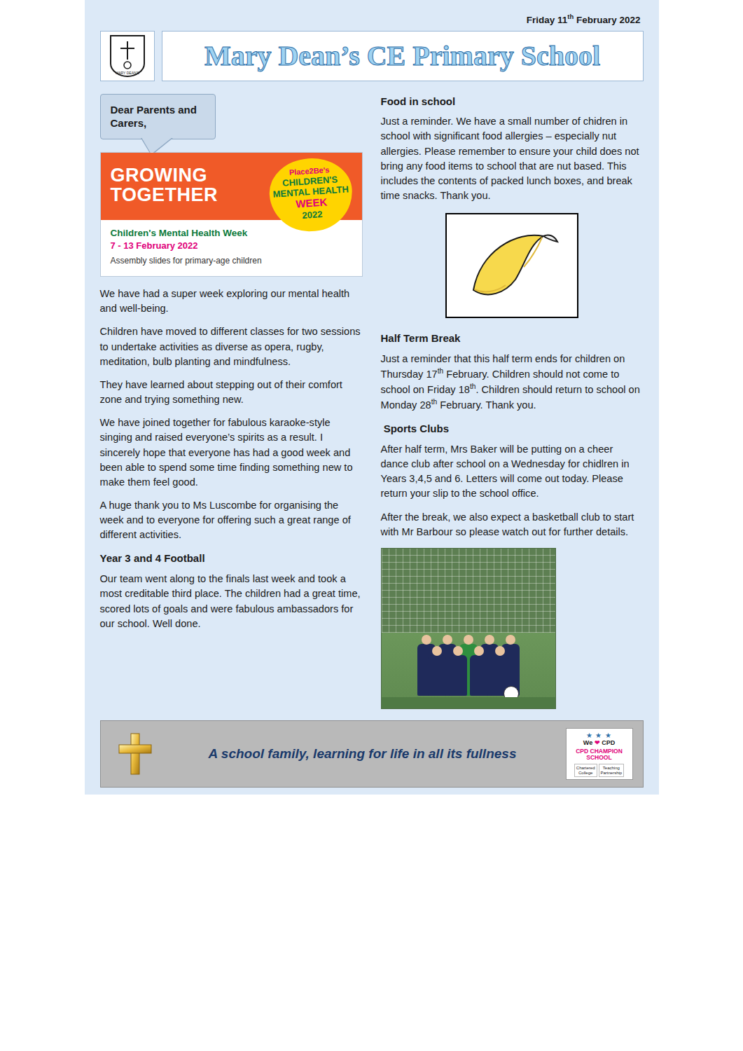Friday 11th February 2022
MARY DEAN'S
Mary Dean’s CE Primary School
Dear Parents and
Carers,
GROWING
TOGETHER
Place2Be's
CHILDREN'S
MENTAL HEALTH
WEEK
2022
Children's Mental Health Week
7 - 13 February 2022
Assembly slides for primary-age children
We have had a super week exploring our mental health and well-being.
Children have moved to different classes for two sessions to undertake activities as diverse as opera, rugby, meditation, bulb planting and mindfulness.
They have learned about stepping out of their comfort zone and trying something new.
We have joined together for fabulous karaoke-style singing and raised everyone’s spirits as a result. I sincerely hope that everyone has had a good week and been able to spend some time finding something new to make them feel good.
A huge thank you to Ms Luscombe for organising the week and to everyone for offering such a great range of different activities.
Year 3 and 4 Football
Our team went along to the finals last week and took a most creditable third place. The children had a great time, scored lots of goals and were fabulous ambassadors for our school. Well done.
Food in school
Just a reminder. We have a small number of chidren in school with significant food allergies – especially nut allergies. Please remember to ensure your child does not bring any food items to school that are nut based. This includes the contents of packed lunch boxes, and break time snacks. Thank you.
Half Term Break
Just a reminder that this half term ends for children on Thursday 17th February. Children should not come to school on Friday 18th. Children should return to school on Monday 28th February. Thank you.
Sports Clubs
After half term, Mrs Baker will be putting on a cheer dance club after school on a Wednesday for chidlren in Years 3,4,5 and 6. Letters will come out today. Please return your slip to the school office.
After the break, we also expect a basketball club to start with Mr Barbour so please watch out for further details.
A school family, learning for life in all its fullness
★ ★ ★
We ❤ CPD
CPD CHAMPION
SCHOOL
Chartered
College Teaching
Partnership